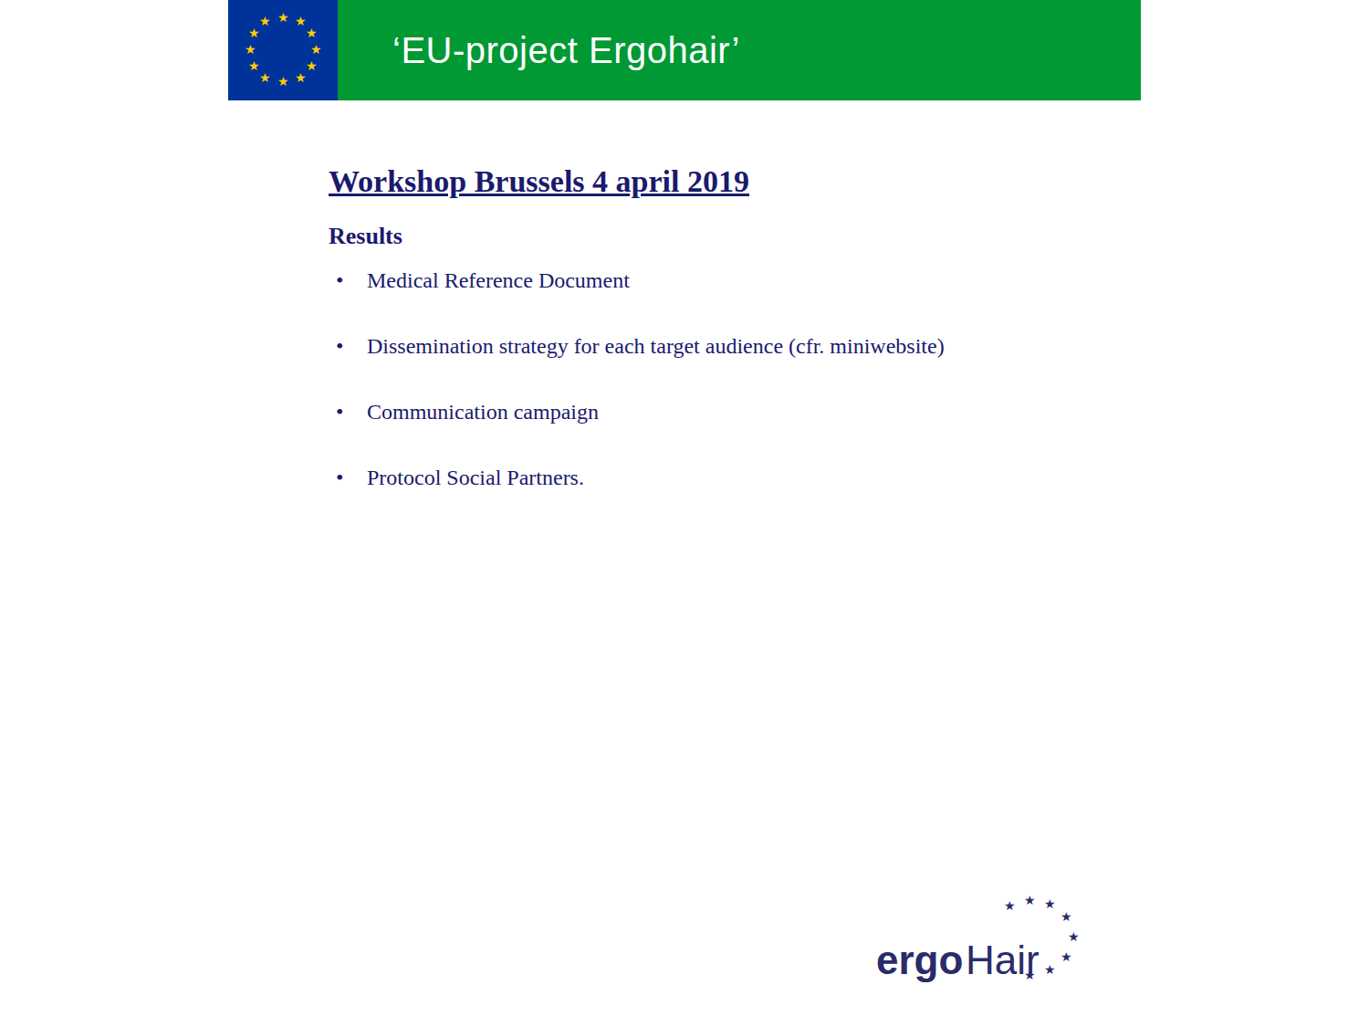★ ★ ★ ★ ★ ★ ★ ★ ★ ★ ★ ★
‘EU-project Ergohair’
Workshop Brussels 4 april 2019
Results
Medical Reference Document
Dissemination strategy for each target audience (cfr. miniwebsite)
Communication campaign
Protocol Social Partners.
ergoHair ergo Hair ★ ★ ★ ★ ★ ★ ★ ★